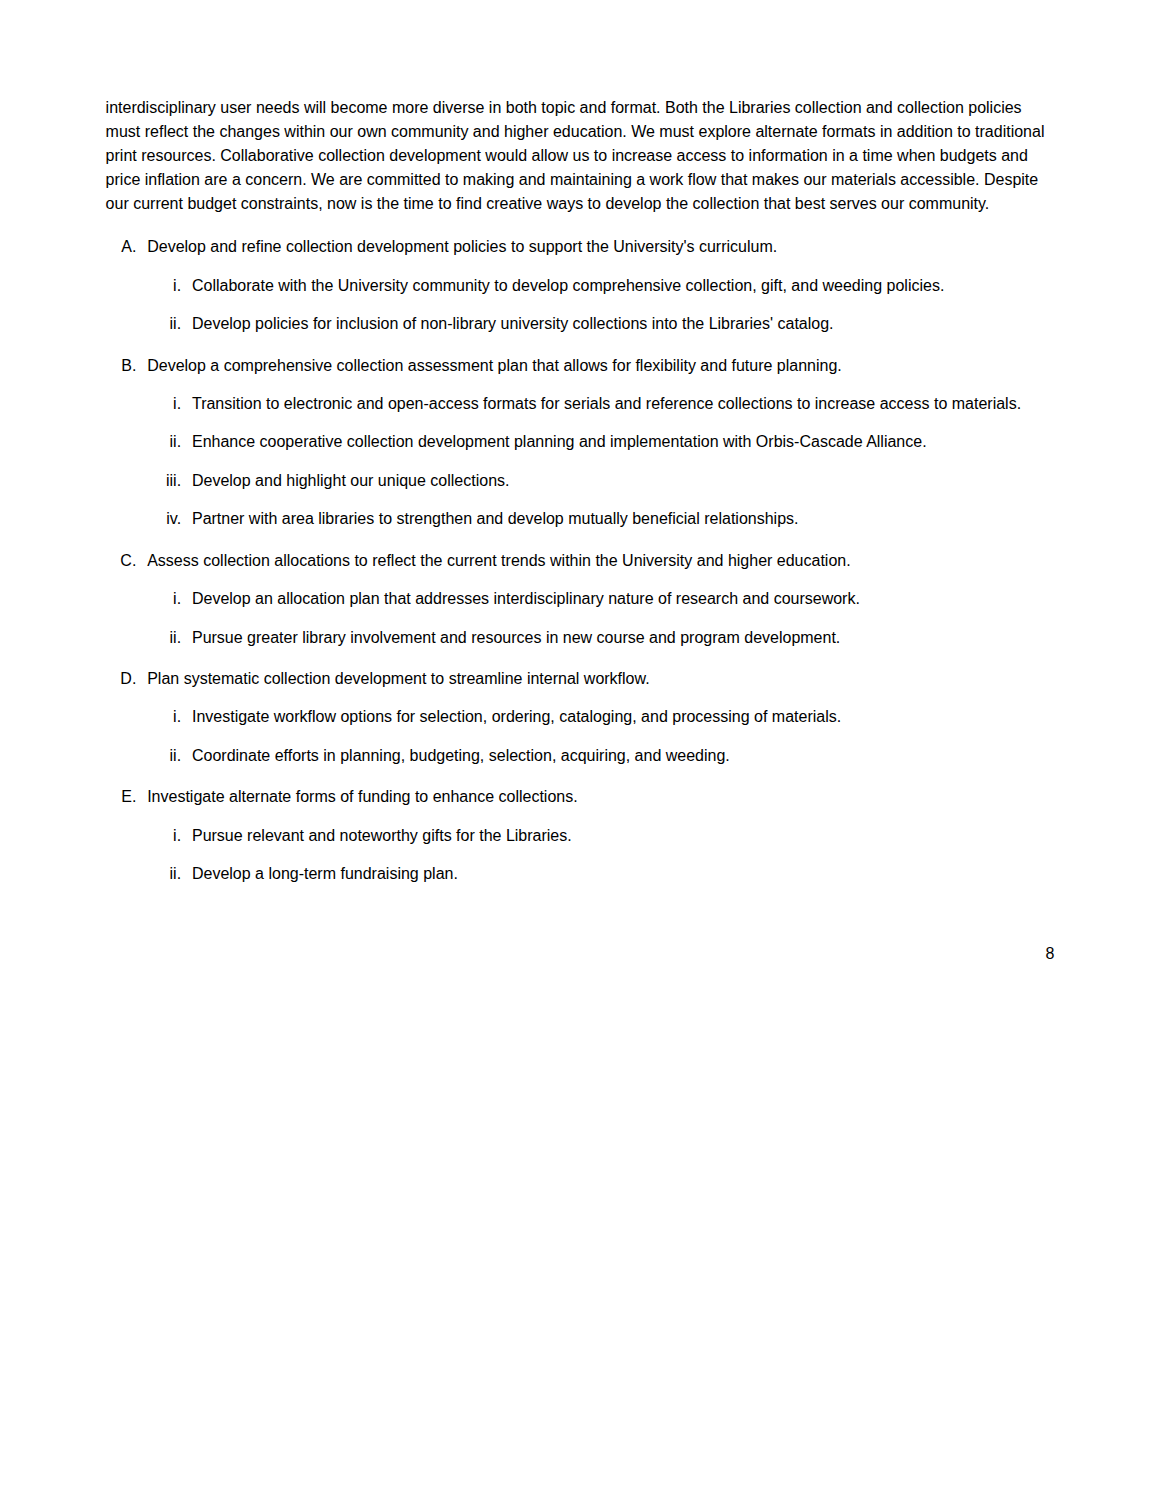interdisciplinary user needs will become more diverse in both topic and format. Both the Libraries collection and collection policies must reflect the changes within our own community and higher education. We must explore alternate formats in addition to traditional print resources. Collaborative collection development would allow us to increase access to information in a time when budgets and price inflation are a concern. We are committed to making and maintaining a work flow that makes our materials accessible. Despite our current budget constraints, now is the time to find creative ways to develop the collection that best serves our community.
Develop and refine collection development policies to support the University's curriculum.
Collaborate with the University community to develop comprehensive collection, gift, and weeding policies.
Develop policies for inclusion of non-library university collections into the Libraries' catalog.
Develop a comprehensive collection assessment plan that allows for flexibility and future planning.
Transition to electronic and open-access formats for serials and reference collections to increase access to materials.
Enhance cooperative collection development planning and implementation with Orbis-Cascade Alliance.
Develop and highlight our unique collections.
Partner with area libraries to strengthen and develop mutually beneficial relationships.
Assess collection allocations to reflect the current trends within the University and higher education.
Develop an allocation plan that addresses interdisciplinary nature of research and coursework.
Pursue greater library involvement and resources in new course and program development.
Plan systematic collection development to streamline internal workflow.
Investigate workflow options for selection, ordering, cataloging, and processing of materials.
Coordinate efforts in planning, budgeting, selection, acquiring, and weeding.
Investigate alternate forms of funding to enhance collections.
Pursue relevant and noteworthy gifts for the Libraries.
Develop a long-term fundraising plan.
8